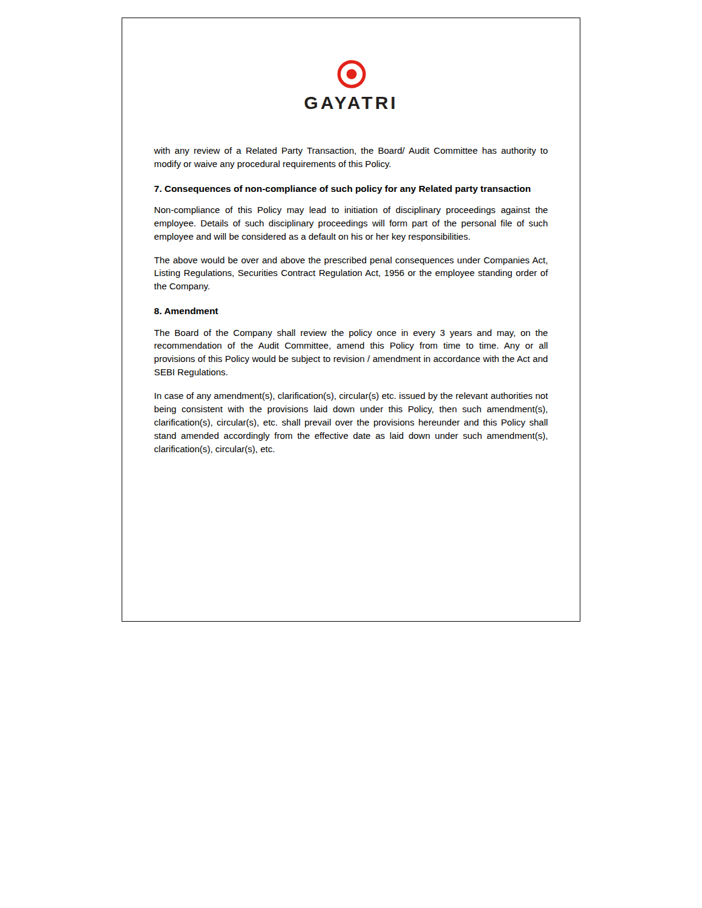⦿
GAYATRI
with any review of a Related Party Transaction, the Board/ Audit Committee has authority to modify or waive any procedural requirements of this Policy.
7. Consequences of non-compliance of such policy for any Related party transaction
Non-compliance of this Policy may lead to initiation of disciplinary proceedings against the employee. Details of such disciplinary proceedings will form part of the personal file of such employee and will be considered as a default on his or her key responsibilities.
The above would be over and above the prescribed penal consequences under Companies Act, Listing Regulations, Securities Contract Regulation Act, 1956 or the employee standing order of the Company.
8. Amendment
The Board of the Company shall review the policy once in every 3 years and may, on the recommendation of the Audit Committee, amend this Policy from time to time. Any or all provisions of this Policy would be subject to revision / amendment in accordance with the Act and SEBI Regulations.
In case of any amendment(s), clarification(s), circular(s) etc. issued by the relevant authorities not being consistent with the provisions laid down under this Policy, then such amendment(s), clarification(s), circular(s), etc. shall prevail over the provisions hereunder and this Policy shall stand amended accordingly from the effective date as laid down under such amendment(s), clarification(s), circular(s), etc.